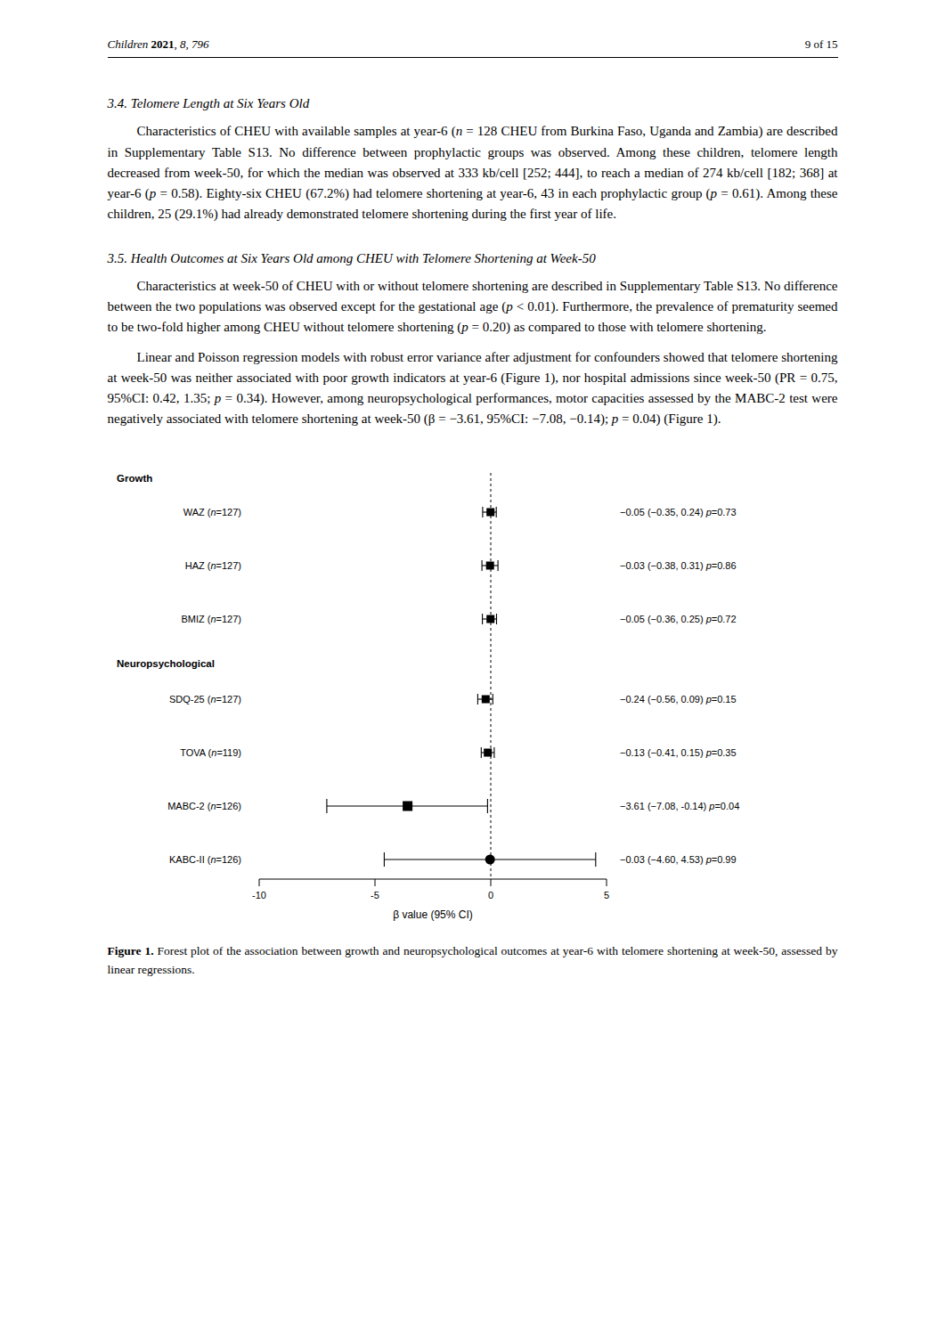Children 2021, 8, 796 9 of 15
3.4. Telomere Length at Six Years Old
Characteristics of CHEU with available samples at year-6 (n = 128 CHEU from Burkina Faso, Uganda and Zambia) are described in Supplementary Table S13. No difference between prophylactic groups was observed. Among these children, telomere length decreased from week-50, for which the median was observed at 333 kb/cell [252; 444], to reach a median of 274 kb/cell [182; 368] at year-6 (p = 0.58). Eighty-six CHEU (67.2%) had telomere shortening at year-6, 43 in each prophylactic group (p = 0.61). Among these children, 25 (29.1%) had already demonstrated telomere shortening during the first year of life.
3.5. Health Outcomes at Six Years Old among CHEU with Telomere Shortening at Week-50
Characteristics at week-50 of CHEU with or without telomere shortening are described in Supplementary Table S13. No difference between the two populations was observed except for the gestational age (p < 0.01). Furthermore, the prevalence of prematurity seemed to be two-fold higher among CHEU without telomere shortening (p = 0.20) as compared to those with telomere shortening.
Linear and Poisson regression models with robust error variance after adjustment for confounders showed that telomere shortening at week-50 was neither associated with poor growth indicators at year-6 (Figure 1), nor hospital admissions since week-50 (PR = 0.75, 95%CI: 0.42, 1.35; p = 0.34). However, among neuropsychological performances, motor capacities assessed by the MABC-2 test were negatively associated with telomere shortening at week-50 (β = −3.61, 95%CI: −7.08, −0.14); p = 0.04) (Figure 1).
Growth WAZ (n=127) HAZ (n=127) BMIZ (n=127) Neuropsychological SDQ-25 (n=127) TOVA (n=119) MABC-2 (n=126) KABC-II (n=126) −0.05 (−0.35, 0.24) p=0.73 −0.03 (−0.38, 0.31) p=0.86 −0.05 (−0.36, 0.25) p=0.72 −0.24 (−0.56, 0.09) p=0.15 −0.13 (−0.41, 0.15) p=0.35 −3.61 (−7.08, -0.14) p=0.04 −0.03 (−4.60, 4.53) p=0.99 -10 -5 0 5 β value (95% CI)
Figure 1. Forest plot of the association between growth and neuropsychological outcomes at year-6 with telomere shortening at week-50, assessed by linear regressions.